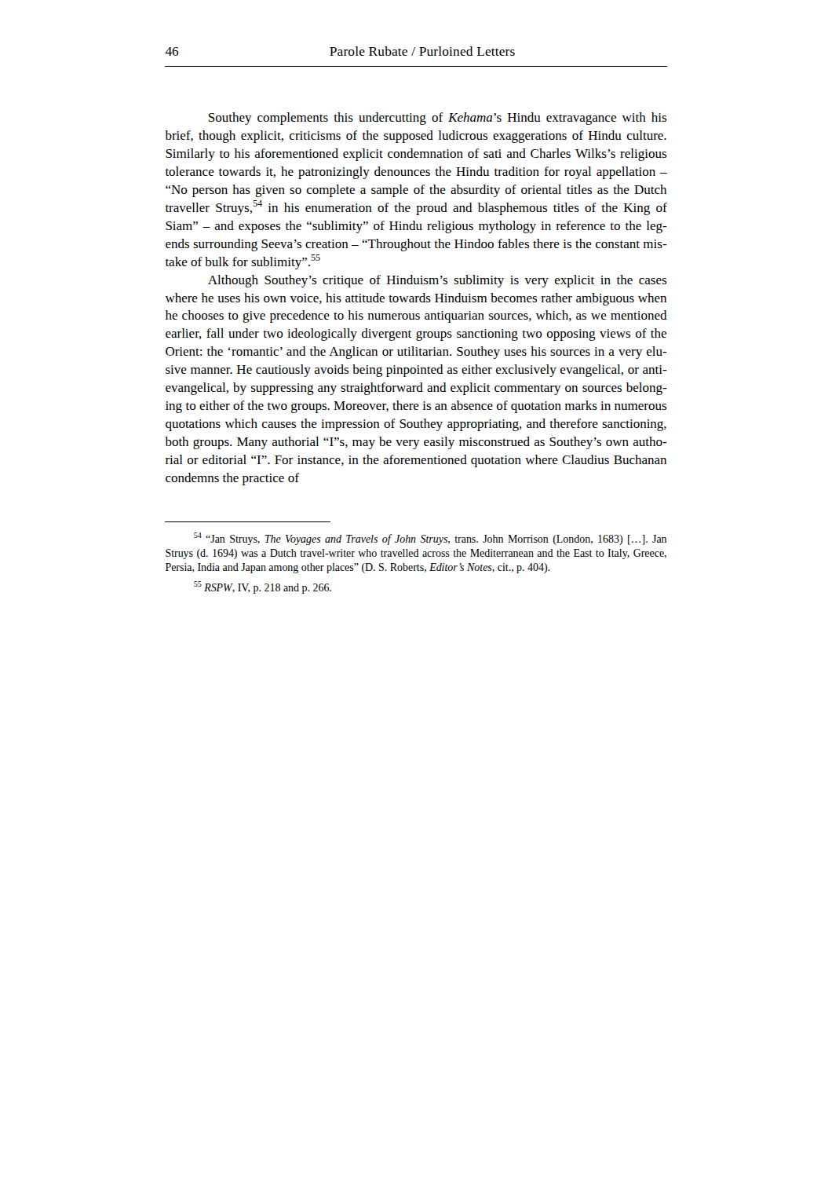46 Parole Rubate / Purloined Letters
Southey complements this undercutting of Kehama’s Hindu extravagance with his brief, though explicit, criticisms of the supposed ludicrous exaggerations of Hindu culture. Similarly to his aforementioned explicit condemnation of sati and Charles Wilks’s religious tolerance towards it, he patronizingly denounces the Hindu tradition for royal appellation – “No person has given so complete a sample of the absurdity of oriental titles as the Dutch traveller Struys,54 in his enumeration of the proud and blasphemous titles of the King of Siam” – and exposes the “sublimity” of Hindu religious mythology in reference to the legends surrounding Seeva’s creation – “Throughout the Hindoo fables there is the constant mistake of bulk for sublimity”.55
Although Southey’s critique of Hinduism’s sublimity is very explicit in the cases where he uses his own voice, his attitude towards Hinduism becomes rather ambiguous when he chooses to give precedence to his numerous antiquarian sources, which, as we mentioned earlier, fall under two ideologically divergent groups sanctioning two opposing views of the Orient: the ‘romantic’ and the Anglican or utilitarian. Southey uses his sources in a very elusive manner. He cautiously avoids being pinpointed as either exclusively evangelical, or anti-evangelical, by suppressing any straightforward and explicit commentary on sources belonging to either of the two groups. Moreover, there is an absence of quotation marks in numerous quotations which causes the impression of Southey appropriating, and therefore sanctioning, both groups. Many authorial “I”s, may be very easily misconstrued as Southey’s own authorial or editorial “I”. For instance, in the aforementioned quotation where Claudius Buchanan condemns the practice of
54 “Jan Struys, The Voyages and Travels of John Struys, trans. John Morrison (London, 1683) […]. Jan Struys (d. 1694) was a Dutch travel-writer who travelled across the Mediterranean and the East to Italy, Greece, Persia, India and Japan among other places” (D. S. Roberts, Editor’s Notes, cit., p. 404).
55 RSPW, IV, p. 218 and p. 266.